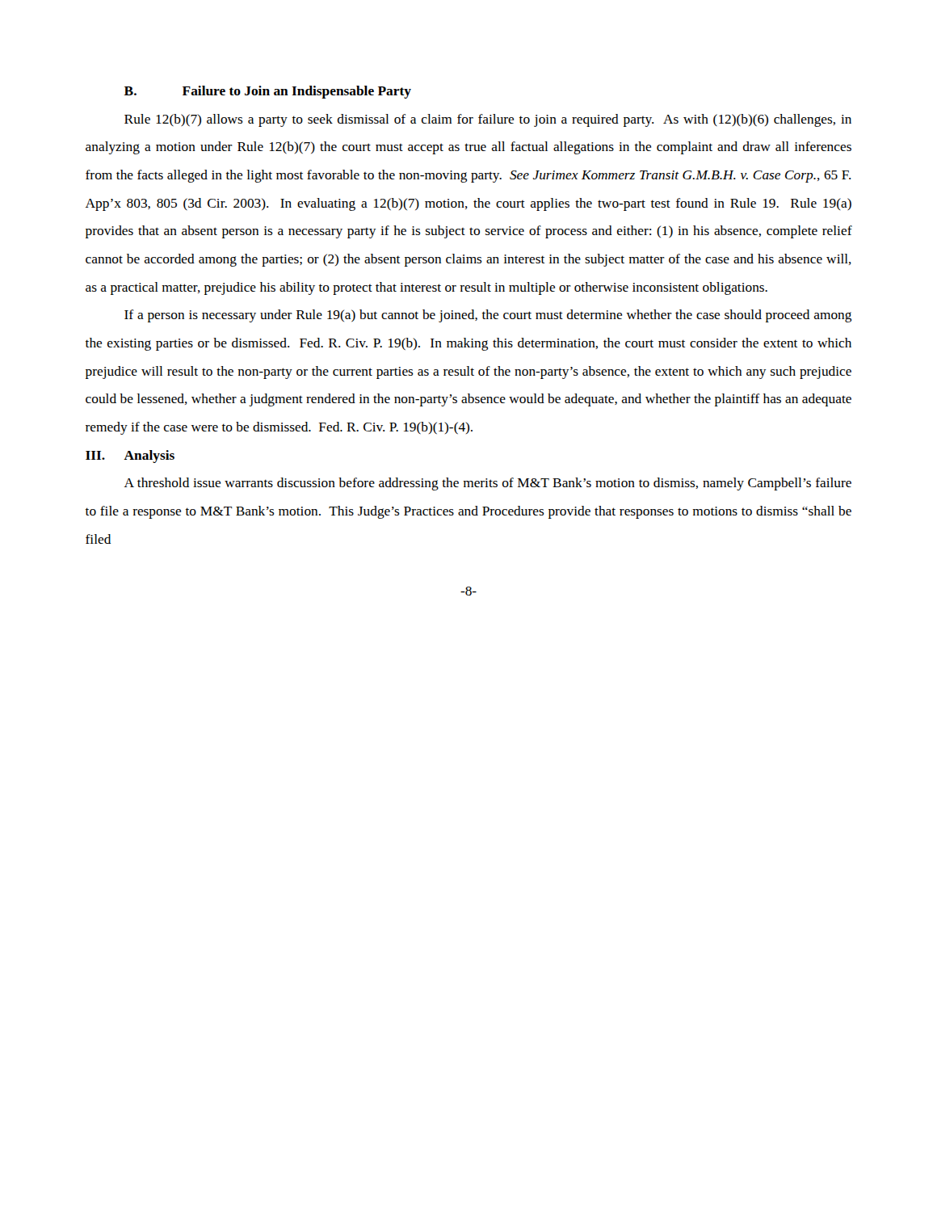B. Failure to Join an Indispensable Party
Rule 12(b)(7) allows a party to seek dismissal of a claim for failure to join a required party. As with (12)(b)(6) challenges, in analyzing a motion under Rule 12(b)(7) the court must accept as true all factual allegations in the complaint and draw all inferences from the facts alleged in the light most favorable to the non-moving party. See Jurimex Kommerz Transit G.M.B.H. v. Case Corp., 65 F. App’x 803, 805 (3d Cir. 2003). In evaluating a 12(b)(7) motion, the court applies the two-part test found in Rule 19. Rule 19(a) provides that an absent person is a necessary party if he is subject to service of process and either: (1) in his absence, complete relief cannot be accorded among the parties; or (2) the absent person claims an interest in the subject matter of the case and his absence will, as a practical matter, prejudice his ability to protect that interest or result in multiple or otherwise inconsistent obligations.
If a person is necessary under Rule 19(a) but cannot be joined, the court must determine whether the case should proceed among the existing parties or be dismissed. Fed. R. Civ. P. 19(b). In making this determination, the court must consider the extent to which prejudice will result to the non-party or the current parties as a result of the non-party’s absence, the extent to which any such prejudice could be lessened, whether a judgment rendered in the non-party’s absence would be adequate, and whether the plaintiff has an adequate remedy if the case were to be dismissed. Fed. R. Civ. P. 19(b)(1)-(4).
III. Analysis
A threshold issue warrants discussion before addressing the merits of M&T Bank’s motion to dismiss, namely Campbell’s failure to file a response to M&T Bank’s motion. This Judge’s Practices and Procedures provide that responses to motions to dismiss “shall be filed
-8-